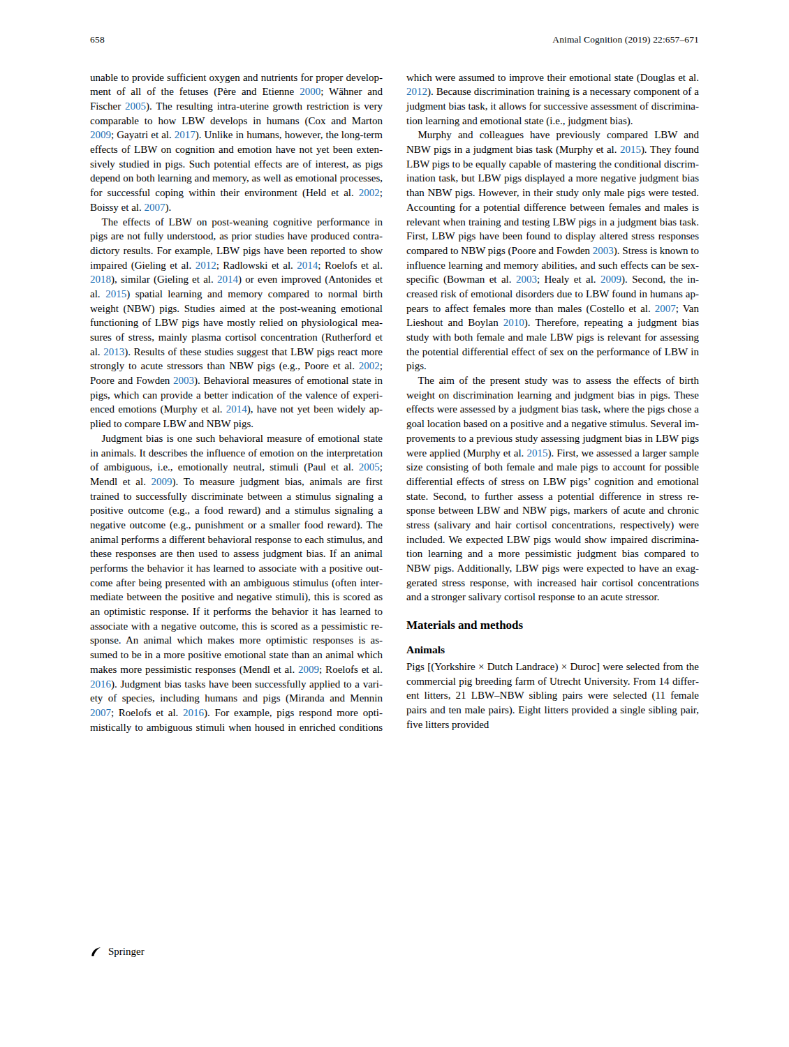658 Animal Cognition (2019) 22:657–671
unable to provide sufficient oxygen and nutrients for proper development of all of the fetuses (Père and Etienne 2000; Wähner and Fischer 2005). The resulting intra-uterine growth restriction is very comparable to how LBW develops in humans (Cox and Marton 2009; Gayatri et al. 2017). Unlike in humans, however, the long-term effects of LBW on cognition and emotion have not yet been extensively studied in pigs. Such potential effects are of interest, as pigs depend on both learning and memory, as well as emotional processes, for successful coping within their environment (Held et al. 2002; Boissy et al. 2007).
The effects of LBW on post-weaning cognitive performance in pigs are not fully understood, as prior studies have produced contradictory results. For example, LBW pigs have been reported to show impaired (Gieling et al. 2012; Radlowski et al. 2014; Roelofs et al. 2018), similar (Gieling et al. 2014) or even improved (Antonides et al. 2015) spatial learning and memory compared to normal birth weight (NBW) pigs. Studies aimed at the post-weaning emotional functioning of LBW pigs have mostly relied on physiological measures of stress, mainly plasma cortisol concentration (Rutherford et al. 2013). Results of these studies suggest that LBW pigs react more strongly to acute stressors than NBW pigs (e.g., Poore et al. 2002; Poore and Fowden 2003). Behavioral measures of emotional state in pigs, which can provide a better indication of the valence of experienced emotions (Murphy et al. 2014), have not yet been widely applied to compare LBW and NBW pigs.
Judgment bias is one such behavioral measure of emotional state in animals. It describes the influence of emotion on the interpretation of ambiguous, i.e., emotionally neutral, stimuli (Paul et al. 2005; Mendl et al. 2009). To measure judgment bias, animals are first trained to successfully discriminate between a stimulus signaling a positive outcome (e.g., a food reward) and a stimulus signaling a negative outcome (e.g., punishment or a smaller food reward). The animal performs a different behavioral response to each stimulus, and these responses are then used to assess judgment bias. If an animal performs the behavior it has learned to associate with a positive outcome after being presented with an ambiguous stimulus (often intermediate between the positive and negative stimuli), this is scored as an optimistic response. If it performs the behavior it has learned to associate with a negative outcome, this is scored as a pessimistic response. An animal which makes more optimistic responses is assumed to be in a more positive emotional state than an animal which makes more pessimistic responses (Mendl et al. 2009; Roelofs et al. 2016). Judgment bias tasks have been successfully applied to a variety of species, including humans and pigs (Miranda and Mennin 2007; Roelofs et al. 2016). For example, pigs respond more optimistically to ambiguous stimuli when housed in enriched conditions which were assumed to improve their emotional state (Douglas et al. 2012). Because discrimination training is a necessary component of a judgment bias task, it allows for successive assessment of discrimination learning and emotional state (i.e., judgment bias).
Murphy and colleagues have previously compared LBW and NBW pigs in a judgment bias task (Murphy et al. 2015). They found LBW pigs to be equally capable of mastering the conditional discrimination task, but LBW pigs displayed a more negative judgment bias than NBW pigs. However, in their study only male pigs were tested. Accounting for a potential difference between females and males is relevant when training and testing LBW pigs in a judgment bias task. First, LBW pigs have been found to display altered stress responses compared to NBW pigs (Poore and Fowden 2003). Stress is known to influence learning and memory abilities, and such effects can be sex-specific (Bowman et al. 2003; Healy et al. 2009). Second, the increased risk of emotional disorders due to LBW found in humans appears to affect females more than males (Costello et al. 2007; Van Lieshout and Boylan 2010). Therefore, repeating a judgment bias study with both female and male LBW pigs is relevant for assessing the potential differential effect of sex on the performance of LBW in pigs.
The aim of the present study was to assess the effects of birth weight on discrimination learning and judgment bias in pigs. These effects were assessed by a judgment bias task, where the pigs chose a goal location based on a positive and a negative stimulus. Several improvements to a previous study assessing judgment bias in LBW pigs were applied (Murphy et al. 2015). First, we assessed a larger sample size consisting of both female and male pigs to account for possible differential effects of stress on LBW pigs’ cognition and emotional state. Second, to further assess a potential difference in stress response between LBW and NBW pigs, markers of acute and chronic stress (salivary and hair cortisol concentrations, respectively) were included. We expected LBW pigs would show impaired discrimination learning and a more pessimistic judgment bias compared to NBW pigs. Additionally, LBW pigs were expected to have an exaggerated stress response, with increased hair cortisol concentrations and a stronger salivary cortisol response to an acute stressor.
Materials and methods
Animals
Pigs [(Yorkshire × Dutch Landrace) × Duroc] were selected from the commercial pig breeding farm of Utrecht University. From 14 different litters, 21 LBW–NBW sibling pairs were selected (11 female pairs and ten male pairs). Eight litters provided a single sibling pair, five litters provided
Springer